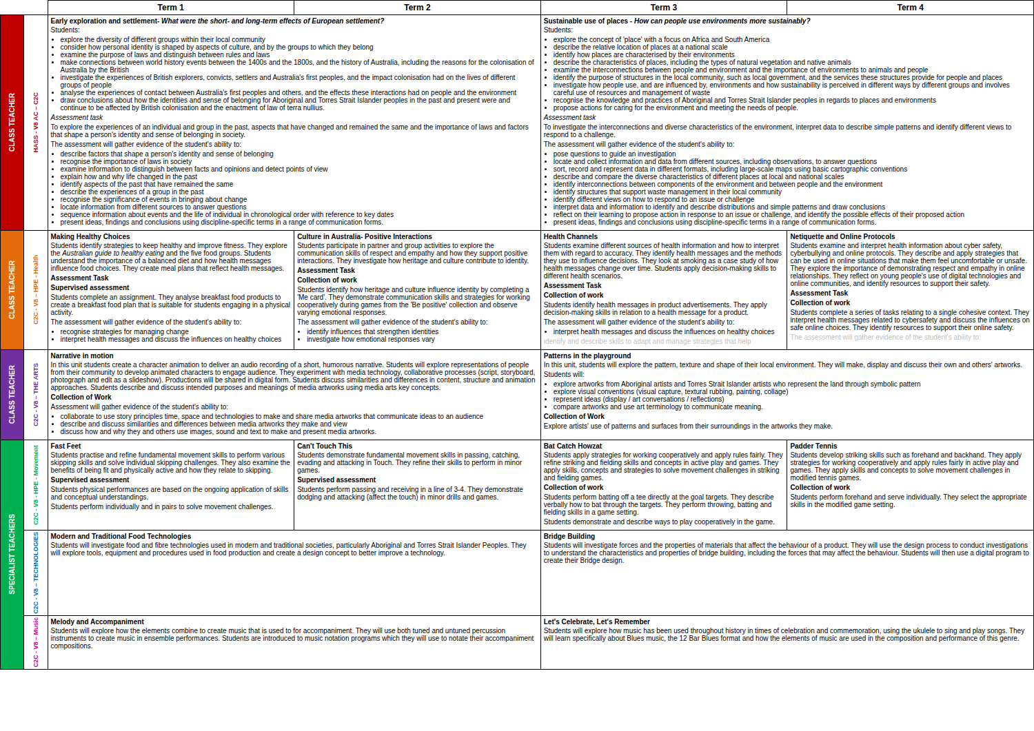| | | Term 1 | Term 2 | Term 3 | Term 4 |
| --- | --- | --- | --- | --- | --- |
| CLASS TEACHER | HASS - V8 AC – C2C | Early exploration and settlement- What were the short- and long-term effects of European settlement? Students: explore the diversity of different groups within their local community consider how personal identity is shaped by aspects of culture, and by the groups to which they belong examine the purpose of laws and distinguish between rules and laws make connections between world history events between the 1400s and the 1800s, and the history of Australia, including the reasons for the colonisation of Australia by the British investigate the experiences of British explorers, convicts, settlers and Australia's first peoples, and the impact colonisation had on the lives of different groups of people analyse the experiences of contact between Australia's first peoples and others, and the effects these interactions had on people and the environment draw conclusions about how the identities and sense of belonging for Aboriginal and Torres Strait Islander peoples in the past and present were and continue to be affected by British colonisation and the enactment of law of terra nullius. Assessment task To explore the experiences of an individual and group in the past, aspects that have changed and remained the same and the importance of laws and factors that shape a person's identity and sense of belonging in society. The assessment will gather evidence of the student's ability to: describe factors that shape a person's identity and sense of belonging recognise the importance of laws in society examine information to distinguish between facts and opinions and detect points of view explain how and why life changed in the past identify aspects of the past that have remained the same describe the experiences of a group in the past recognise the significance of events in bringing about change locate information from different sources to answer questions sequence information about events and the life of individual in chronological order with reference to key dates present ideas, findings and conclusions using discipline-specific terms in a range of communication forms. | Sustainable use of places - How can people use environments more sustainably? Students: explore the concept of 'place' with a focus on Africa and South America describe the relative location of places at a national scale identify how places are characterised by their environments describe the characteristics of places, including the types of natural vegetation and native animals examine the interconnections between people and environment and the importance of environments to animals and people identify the purpose of structures in the local community, such as local government, and the services these structures provide for people and places investigate how people use, and are influenced by, environments and how sustainability is perceived in different ways by different groups and involves careful use of resources and management of waste recognise the knowledge and practices of Aboriginal and Torres Strait Islander peoples in regards to places and environments propose actions for caring for the environment and meeting the needs of people. Assessment task To investigate the interconnections and diverse characteristics of the environment, interpret data to describe simple patterns and identify different views to respond to a challenge. The assessment will gather evidence of the student's ability to: pose questions to guide an investigation locate and collect information and data from different sources, including observations, to answer questions sort, record and represent data in different formats, including large-scale maps using basic cartographic conventions describe and compare the diverse characteristics of different places at local and national scales identify interconnections between components of the environment and between people and the environment identify structures that support waste management in their local community identify different views on how to respond to an issue or challenge interpret data and information to identify and describe distributions and simple patterns and draw conclusions reflect on their learning to propose action in response to an issue or challenge, and identify the possible effects of their proposed action present ideas, findings and conclusions using discipline-specific terms in a range of communication forms. |
| CLASS TEACHER | C2C - V8 – HPE - Health | Making Healthy Choices Students identify strategies to keep healthy and improve fitness. They explore the Australian guide to healthy eating and the five food groups. Students understand the importance of a balanced diet and how health messages influence food choices. They create meal plans that reflect health messages. Assessment Task Supervised assessment Students complete an assignment. They analyse breakfast food products to create a breakfast food plan that is suitable for students engaging in a physical activity. The assessment will gather evidence of the student's ability to: recognise strategies for managing change interpret health messages and discuss the influences on healthy choices | Culture in Australia- Positive Interactions Students participate in partner and group activities to explore the communication skills of respect and empathy and how they support positive interactions. They investigate how heritage and culture contribute to identity. Assessment Task Collection of work Students identify how heritage and culture influence identity by completing a 'Me card'. They demonstrate communication skills and strategies for working cooperatively during games from the 'Be positive' collection and observe varying emotional responses. The assessment will gather evidence of the student's ability to: identify influences that strengthen identities investigate how emotional responses vary | Health Channels Students examine different sources of health information and how to interpret them with regard to accuracy. They identify health messages and the methods they use to influence decisions. They look at smoking as a case study of how health messages change over time. Students apply decision-making skills to different health scenarios. Assessment Task Collection of work Students identify health messages in product advertisements. They apply decision-making skills in relation to a health message for a product. The assessment will gather evidence of the student's ability to: interpret health messages and discuss the influences on healthy choices identify and describe skills to adapt and manage strategies that help | Netiquette and Online Protocols Students examine and interpret health information about cyber safety, cyberbullying and online protocols. They describe and apply strategies that can be used in online situations that make them feel uncomfortable or unsafe. They explore the importance of demonstrating respect and empathy in online relationships. They reflect on young people's use of digital technologies and online communities, and identify resources to support their safety. Assessment Task Collection of work Students complete a series of tasks relating to a single cohesive context. They interpret health messages related to cybersafety and discuss the influences on safe online choices. They identify resources to support their online safety. The assessment will gather evidence of the student's ability to: |
| CLASS TEACHER | C2C - V8 – THE ARTS | Narrative in motion In this unit students create a character animation to deliver an audio recording of a short, humorous narrative. Students will explore representations of people from their community to develop animated characters to engage audience. They experiment with media technology, collaborative processes (script, storyboard, photograph and edit as a slideshow). Productions will be shared in digital form. Students discuss similarities and differences in content, structure and animation approaches. Students describe and discuss intended purposes and meanings of media artworks using media arts key concepts. Collection of Work Assessment will gather evidence of the student's ability to: collaborate to use story principles time, space and technologies to make and share media artworks that communicate ideas to an audience describe and discuss similarities and differences between media artworks they make and view discuss how and why they and others use images, sound and text to make and present media artworks. | Patterns in the playground In this unit, students will explore the pattern, texture and shape of their local environment. They will make, display and discuss their own and others' artworks. Students will: explore artworks from Aboriginal artists and Torres Strait Islander artists who represent the land through symbolic pattern explore visual conventions (visual capture, textural rubbing, painting, collage) represent ideas (display / art conversations / reflections) compare artworks and use art terminology to communicate meaning. Collection of Work Explore artists' use of patterns and surfaces from their surroundings in the artworks they make. |
| SPECIALIST TEACHERS | C2C - V8 - HPE - Movement | Fast Feet Students practise and refine fundamental movement skills to perform various skipping skills and solve individual skipping challenges. They also examine the benefits of being fit and physically active and how they relate to skipping. Supervised assessment Students physical performances are based on the ongoing application of skills and conceptual understandings. Students perform individually and in pairs to solve movement challenges. | Can't Touch This Students demonstrate fundamental movement skills in passing, catching, evading and attacking in Touch. They refine their skills to perform in minor games. Supervised assessment Students perform passing and receiving in a line of 3-4. They demonstrate dodging and attacking (affect the touch) in minor drills and games. | Bat Catch Howzat Students apply strategies for working cooperatively and apply rules fairly. They refine striking and fielding skills and concepts in active play and games. They apply skills, concepts and strategies to solve movement challenges in striking and fielding games. Collection of work Students perform batting off a tee directly at the goal targets. They describe verbally how to bat through the targets. They perform throwing, batting and fielding skills in a game setting. Students demonstrate and describe ways to play cooperatively in the game. | Padder Tennis Students develop striking skills such as forehand and backhand. They apply strategies for working cooperatively and apply rules fairly in active play and games. They apply skills and concepts to solve movement challenges in modified tennis games. Collection of work Students perform forehand and serve individually. They select the appropriate skills in the modified game setting. |
| C2C - V8 – TECHNOLOGIES | Modern and Traditional Food Technologies Students will investigate food and fibre technologies used in modern and traditional societies, particularly Aboriginal and Torres Strait Islander Peoples. They will explore tools, equipment and procedures used in food production and create a design concept to better improve a technology. | Bridge Building Students will investigate forces and the properties of materials that affect the behaviour of a product. They will use the design process to conduct investigations to understand the characteristics and properties of bridge building, including the forces that may affect the behaviour. Students will then use a digital program to create their Bridge design. |
| C2C - V8 – Music | Melody and Accompaniment Students will explore how the elements combine to create music that is used to for accompaniment. They will use both tuned and untuned percussion instruments to create music in ensemble performances. Students are introduced to music notation programs which they will use to notate their accompaniment compositions. | Let's Celebrate, Let's Remember Students will explore how music has been used throughout history in times of celebration and commemoration, using the ukulele to sing and play songs. They will learn specifically about Blues music, the 12 Bar Blues format and how the elements of music are used in the composition and performance of this genre. |